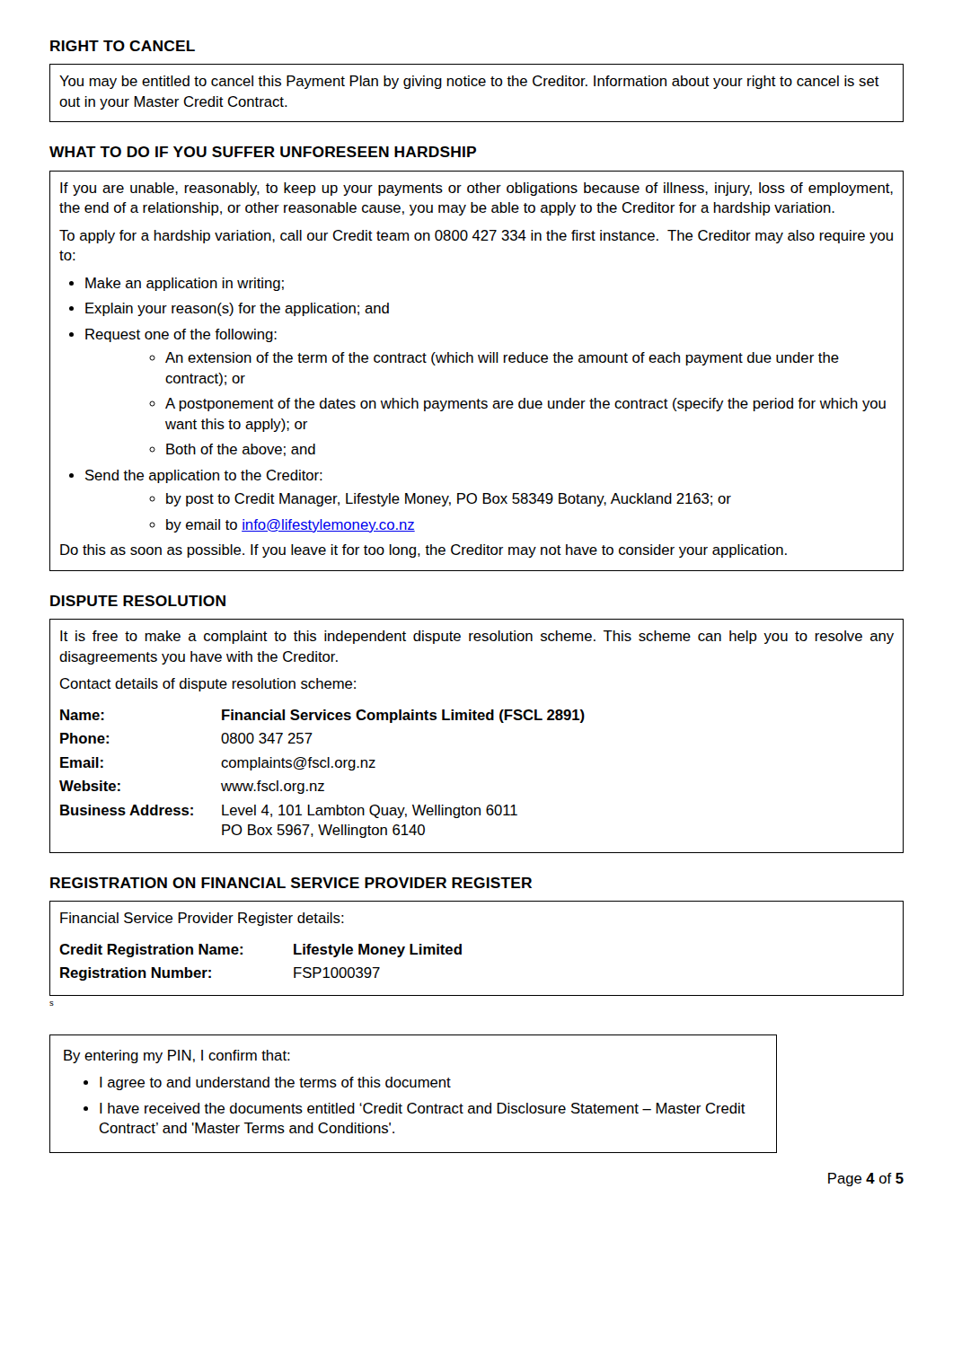RIGHT TO CANCEL
You may be entitled to cancel this Payment Plan by giving notice to the Creditor. Information about your right to cancel is set out in your Master Credit Contract.
WHAT TO DO IF YOU SUFFER UNFORESEEN HARDSHIP
If you are unable, reasonably, to keep up your payments or other obligations because of illness, injury, loss of employment, the end of a relationship, or other reasonable cause, you may be able to apply to the Creditor for a hardship variation.
To apply for a hardship variation, call our Credit team on 0800 427 334 in the first instance. The Creditor may also require you to:
Make an application in writing;
Explain your reason(s) for the application; and
Request one of the following:
An extension of the term of the contract (which will reduce the amount of each payment due under the contract); or
A postponement of the dates on which payments are due under the contract (specify the period for which you want this to apply); or
Both of the above; and
Send the application to the Creditor:
by post to Credit Manager, Lifestyle Money, PO Box 58349 Botany, Auckland 2163; or
by email to info@lifestylemoney.co.nz
Do this as soon as possible. If you leave it for too long, the Creditor may not have to consider your application.
DISPUTE RESOLUTION
It is free to make a complaint to this independent dispute resolution scheme. This scheme can help you to resolve any disagreements you have with the Creditor.
Contact details of dispute resolution scheme:
| Name: | Financial Services Complaints Limited (FSCL 2891) |
| Phone: | 0800 347 257 |
| Email: | complaints@fscl.org.nz |
| Website: | www.fscl.org.nz |
| Business Address: | Level 4, 101 Lambton Quay, Wellington 6011 PO Box 5967, Wellington 6140 |
REGISTRATION ON FINANCIAL SERVICE PROVIDER REGISTER
Financial Service Provider Register details:
| Credit Registration Name: | Lifestyle Money Limited |
| Registration Number: | FSP1000397 |
s
By entering my PIN, I confirm that:
I agree to and understand the terms of this document
I have received the documents entitled ‘Credit Contract and Disclosure Statement – Master Credit Contract’ and 'Master Terms and Conditions'.
Page 4 of 5